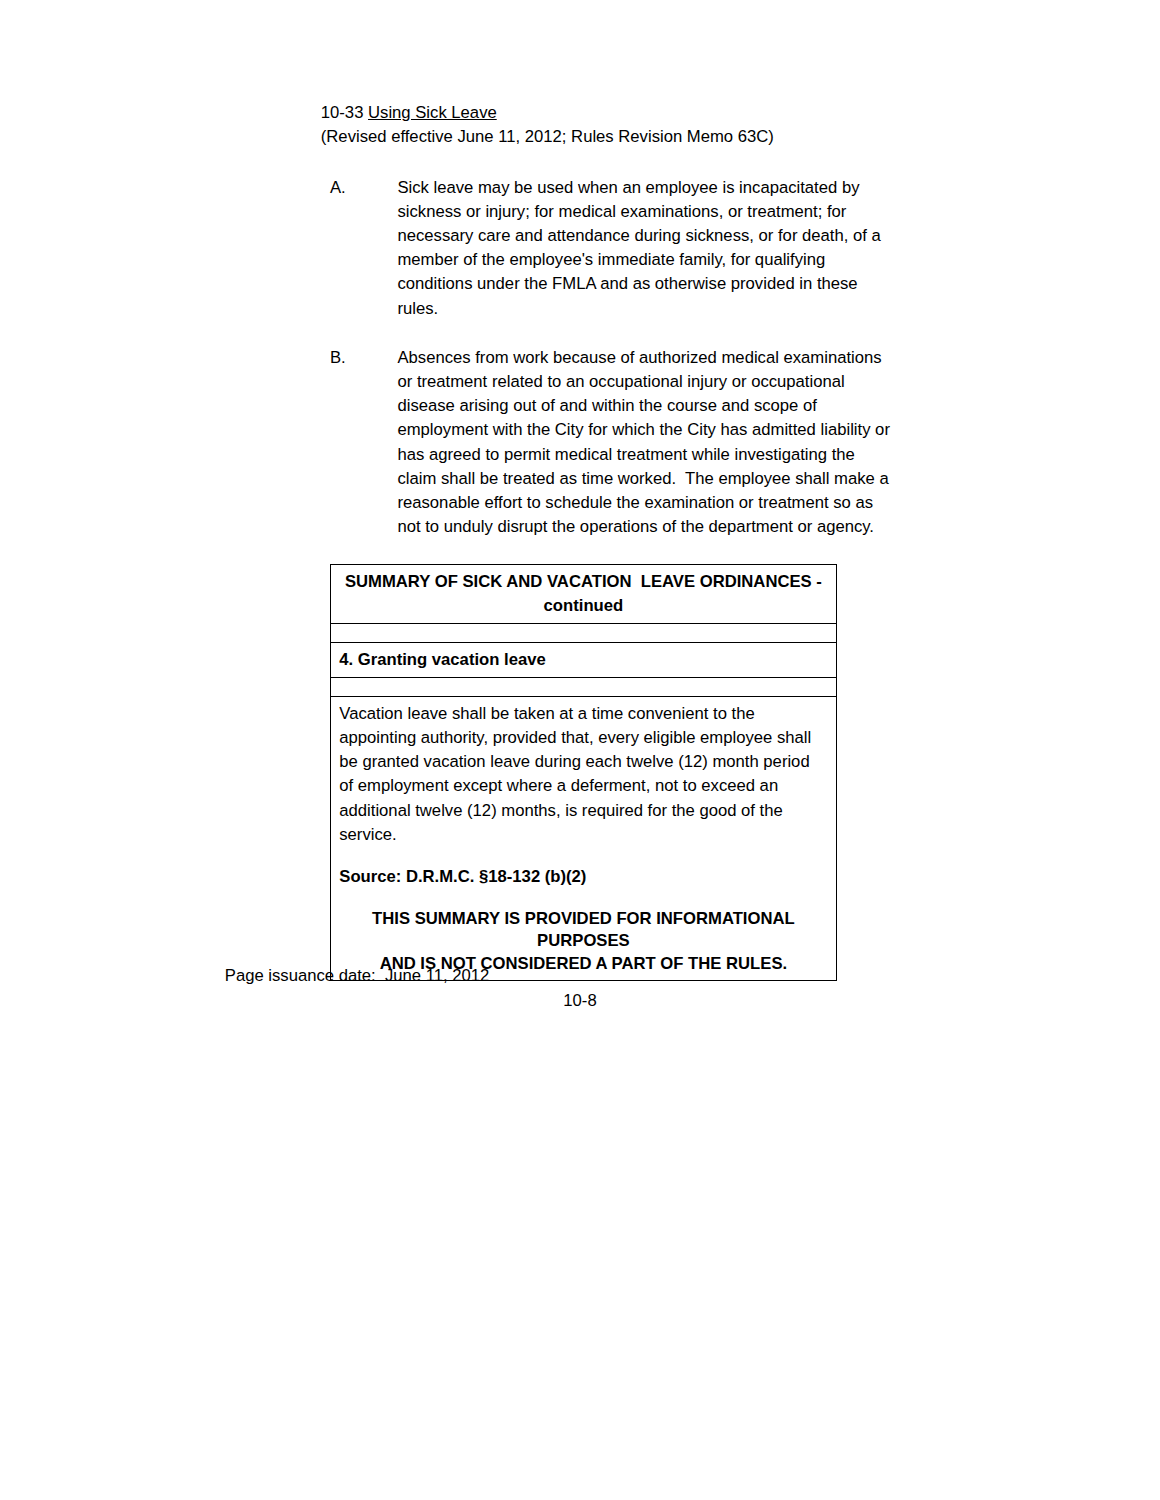10-33 Using Sick Leave
(Revised effective June 11, 2012; Rules Revision Memo 63C)
A.
Sick leave may be used when an employee is incapacitated by sickness or injury; for medical examinations, or treatment; for necessary care and attendance during sickness, or for death, of a member of the employee's immediate family, for qualifying conditions under the FMLA and as otherwise provided in these rules.
B.
Absences from work because of authorized medical examinations or treatment related to an occupational injury or occupational disease arising out of and within the course and scope of employment with the City for which the City has admitted liability or has agreed to permit medical treatment while investigating the claim shall be treated as time worked. The employee shall make a reasonable effort to schedule the examination or treatment so as not to unduly disrupt the operations of the department or agency.
| SUMMARY OF SICK AND VACATION LEAVE ORDINANCES -continued |
| 4. Granting vacation leave |
| Vacation leave shall be taken at a time convenient to the appointing authority, provided that, every eligible employee shall be granted vacation leave during each twelve (12) month period of employment except where a deferment, not to exceed an additional twelve (12) months, is required for the good of the service. Source: D.R.M.C. §18-132 (b)(2) THIS SUMMARY IS PROVIDED FOR INFORMATIONAL PURPOSES AND IS NOT CONSIDERED A PART OF THE RULES. |
Page issuance date: June 11, 2012
10-8